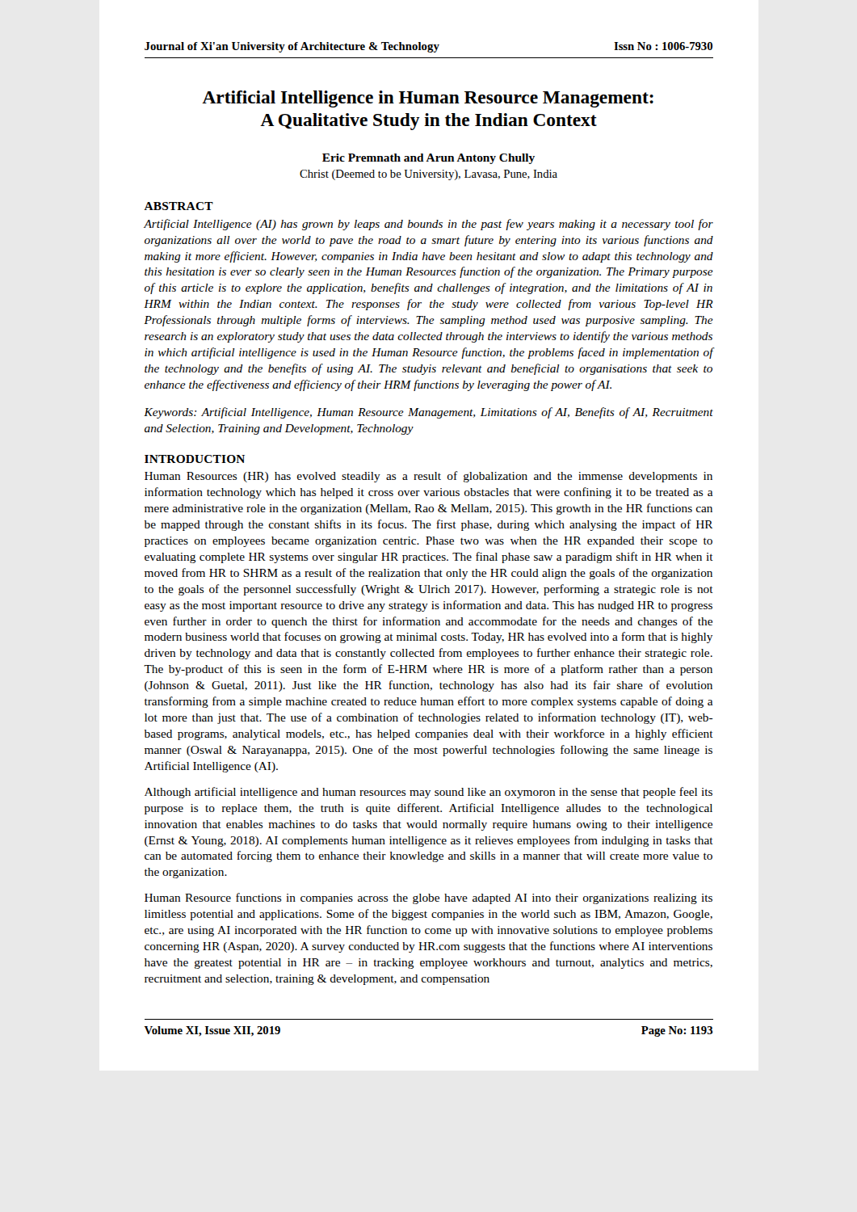Journal of Xi'an University of Architecture & Technology Issn No : 1006-7930
Artificial Intelligence in Human Resource Management:
A Qualitative Study in the Indian Context
Eric Premnath and Arun Antony Chully
Christ (Deemed to be University), Lavasa, Pune, India
ABSTRACT
Artificial Intelligence (AI) has grown by leaps and bounds in the past few years making it a necessary tool for organizations all over the world to pave the road to a smart future by entering into its various functions and making it more efficient. However, companies in India have been hesitant and slow to adapt this technology and this hesitation is ever so clearly seen in the Human Resources function of the organization. The Primary purpose of this article is to explore the application, benefits and challenges of integration, and the limitations of AI in HRM within the Indian context. The responses for the study were collected from various Top-level HR Professionals through multiple forms of interviews. The sampling method used was purposive sampling. The research is an exploratory study that uses the data collected through the interviews to identify the various methods in which artificial intelligence is used in the Human Resource function, the problems faced in implementation of the technology and the benefits of using AI. The studyis relevant and beneficial to organisations that seek to enhance the effectiveness and efficiency of their HRM functions by leveraging the power of AI.
Keywords: Artificial Intelligence, Human Resource Management, Limitations of AI, Benefits of AI, Recruitment and Selection, Training and Development, Technology
INTRODUCTION
Human Resources (HR) has evolved steadily as a result of globalization and the immense developments in information technology which has helped it cross over various obstacles that were confining it to be treated as a mere administrative role in the organization (Mellam, Rao & Mellam, 2015). This growth in the HR functions can be mapped through the constant shifts in its focus. The first phase, during which analysing the impact of HR practices on employees became organization centric. Phase two was when the HR expanded their scope to evaluating complete HR systems over singular HR practices. The final phase saw a paradigm shift in HR when it moved from HR to SHRM as a result of the realization that only the HR could align the goals of the organization to the goals of the personnel successfully (Wright & Ulrich 2017). However, performing a strategic role is not easy as the most important resource to drive any strategy is information and data. This has nudged HR to progress even further in order to quench the thirst for information and accommodate for the needs and changes of the modern business world that focuses on growing at minimal costs. Today, HR has evolved into a form that is highly driven by technology and data that is constantly collected from employees to further enhance their strategic role. The by-product of this is seen in the form of E-HRM where HR is more of a platform rather than a person (Johnson & Guetal, 2011). Just like the HR function, technology has also had its fair share of evolution transforming from a simple machine created to reduce human effort to more complex systems capable of doing a lot more than just that. The use of a combination of technologies related to information technology (IT), web-based programs, analytical models, etc., has helped companies deal with their workforce in a highly efficient manner (Oswal & Narayanappa, 2015). One of the most powerful technologies following the same lineage is Artificial Intelligence (AI).
Although artificial intelligence and human resources may sound like an oxymoron in the sense that people feel its purpose is to replace them, the truth is quite different. Artificial Intelligence alludes to the technological innovation that enables machines to do tasks that would normally require humans owing to their intelligence (Ernst & Young, 2018). AI complements human intelligence as it relieves employees from indulging in tasks that can be automated forcing them to enhance their knowledge and skills in a manner that will create more value to the organization.
Human Resource functions in companies across the globe have adapted AI into their organizations realizing its limitless potential and applications. Some of the biggest companies in the world such as IBM, Amazon, Google, etc., are using AI incorporated with the HR function to come up with innovative solutions to employee problems concerning HR (Aspan, 2020). A survey conducted by HR.com suggests that the functions where AI interventions have the greatest potential in HR are – in tracking employee workhours and turnout, analytics and metrics, recruitment and selection, training & development, and compensation
Volume XI, Issue XII, 2019 Page No: 1193